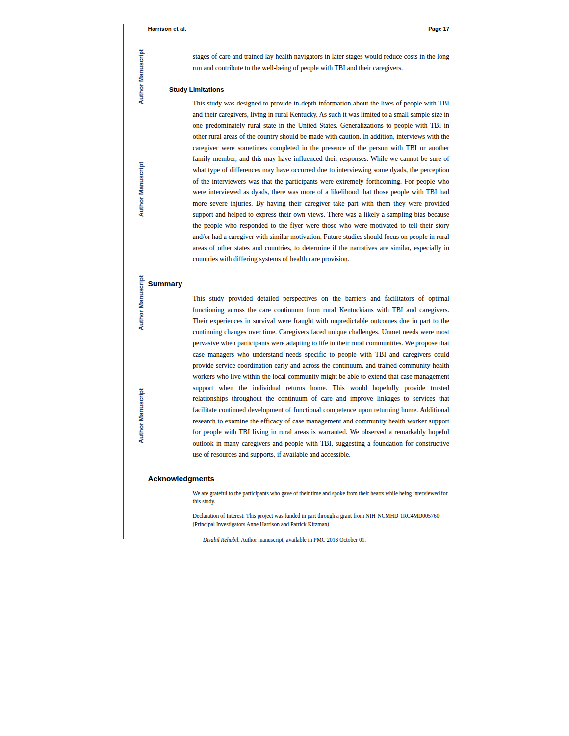Author Manuscript
Author Manuscript
Author Manuscript
Author Manuscript
Harrison et al. Page 17
stages of care and trained lay health navigators in later stages would reduce costs in the long run and contribute to the well-being of people with TBI and their caregivers.
Study Limitations
This study was designed to provide in-depth information about the lives of people with TBI and their caregivers, living in rural Kentucky. As such it was limited to a small sample size in one predominately rural state in the United States. Generalizations to people with TBI in other rural areas of the country should be made with caution. In addition, interviews with the caregiver were sometimes completed in the presence of the person with TBI or another family member, and this may have influenced their responses. While we cannot be sure of what type of differences may have occurred due to interviewing some dyads, the perception of the interviewers was that the participants were extremely forthcoming. For people who were interviewed as dyads, there was more of a likelihood that those people with TBI had more severe injuries. By having their caregiver take part with them they were provided support and helped to express their own views. There was a likely a sampling bias because the people who responded to the flyer were those who were motivated to tell their story and/or had a caregiver with similar motivation. Future studies should focus on people in rural areas of other states and countries, to determine if the narratives are similar, especially in countries with differing systems of health care provision.
Summary
This study provided detailed perspectives on the barriers and facilitators of optimal functioning across the care continuum from rural Kentuckians with TBI and caregivers. Their experiences in survival were fraught with unpredictable outcomes due in part to the continuing changes over time. Caregivers faced unique challenges. Unmet needs were most pervasive when participants were adapting to life in their rural communities. We propose that case managers who understand needs specific to people with TBI and caregivers could provide service coordination early and across the continuum, and trained community health workers who live within the local community might be able to extend that case management support when the individual returns home. This would hopefully provide trusted relationships throughout the continuum of care and improve linkages to services that facilitate continued development of functional competence upon returning home. Additional research to examine the efficacy of case management and community health worker support for people with TBI living in rural areas is warranted. We observed a remarkably hopeful outlook in many caregivers and people with TBI, suggesting a foundation for constructive use of resources and supports, if available and accessible.
Acknowledgments
We are grateful to the participants who gave of their time and spoke from their hearts while being interviewed for this study.
Declaration of Interest: This project was funded in part through a grant from NIH-NCMHD-1RC4MD005760 (Principal Investigators Anne Harrison and Patrick Kitzman)
Disabil Rehabil. Author manuscript; available in PMC 2018 October 01.